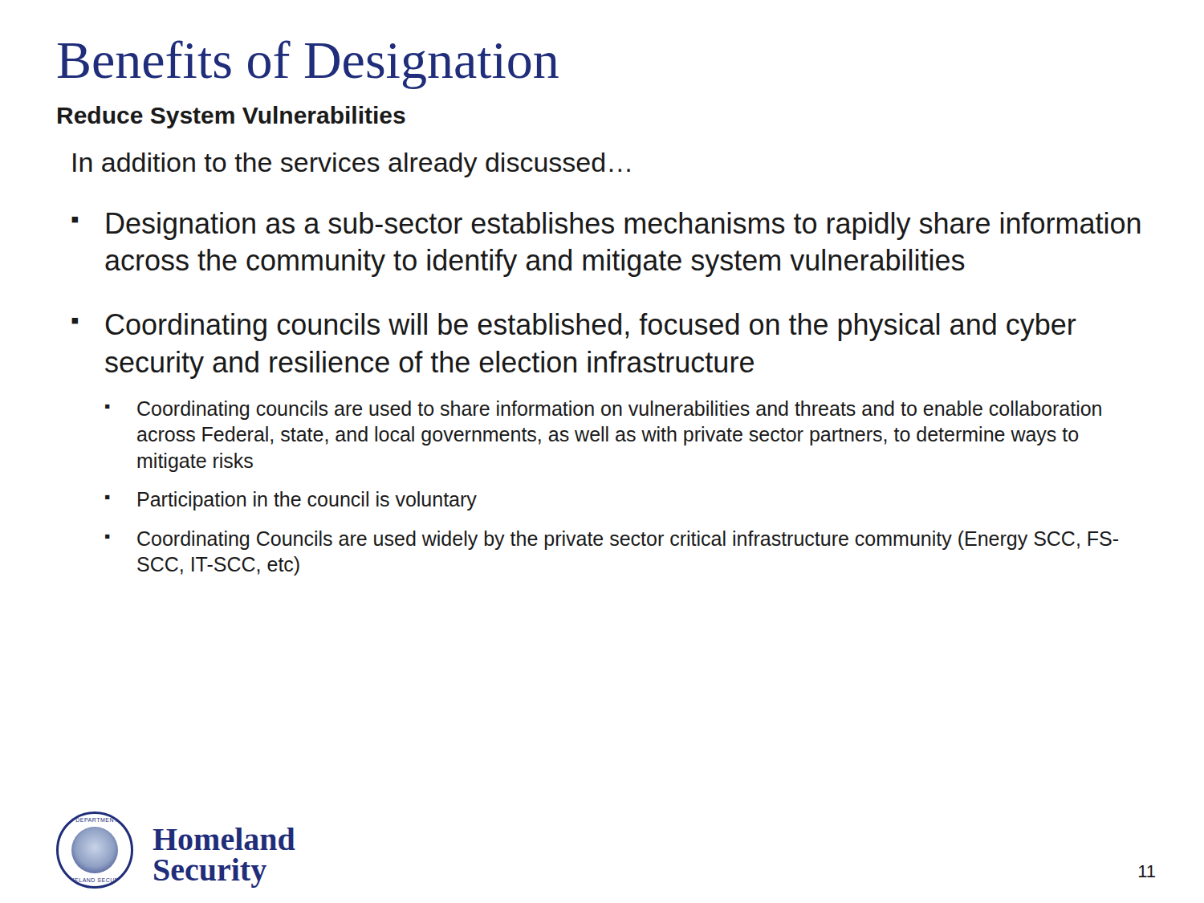Benefits of Designation
Reduce System Vulnerabilities
In addition to the services already discussed…
Designation as a sub-sector establishes mechanisms to rapidly share information across the community to identify and mitigate system vulnerabilities
Coordinating councils will be established, focused on the physical and cyber security and resilience of the election infrastructure
Coordinating councils are used to share information on vulnerabilities and threats and to enable collaboration across Federal, state, and local governments, as well as with private sector partners, to determine ways to mitigate risks
Participation in the council is voluntary
Coordinating Councils are used widely by the private sector critical infrastructure community (Energy SCC, FS-SCC, IT-SCC, etc)
U.S. DEPARTMENT OF HOMELAND SECURITY
Homeland
Security
11